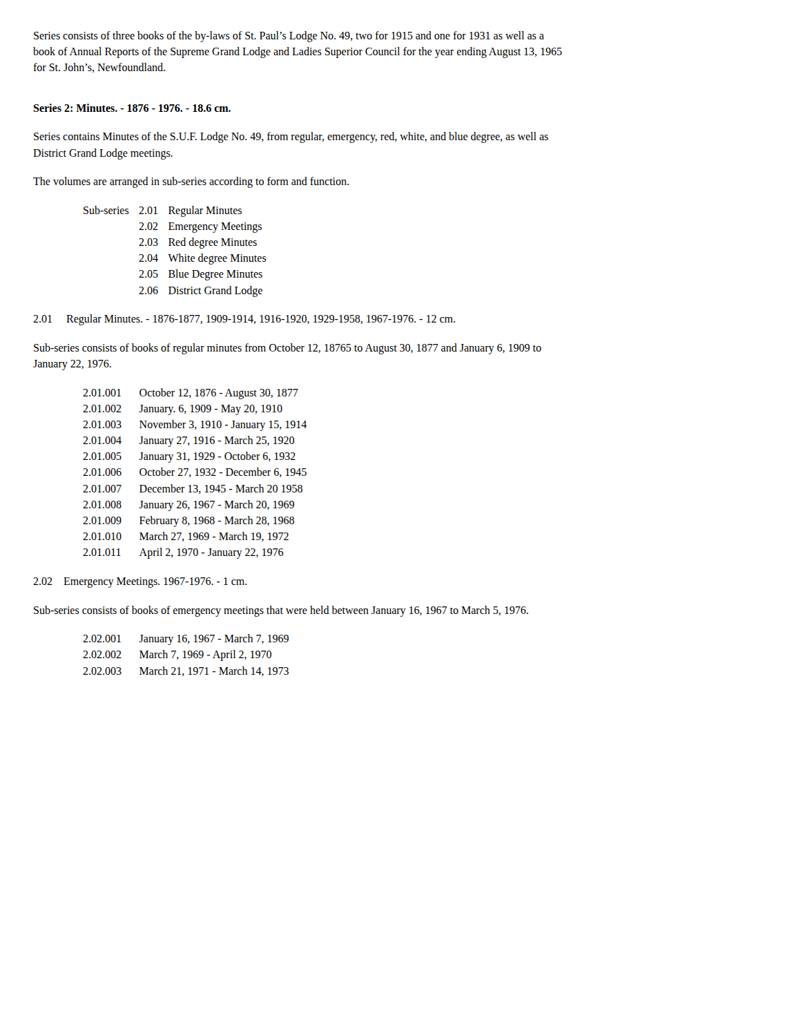Series consists of three books of the by-laws of St. Paul’s Lodge No. 49, two for 1915 and one for 1931 as well as a book of Annual Reports of the Supreme Grand Lodge and Ladies Superior Council for the year ending August 13, 1965 for St. John’s, Newfoundland.
Series 2: Minutes. - 1876 - 1976. - 18.6 cm.
Series contains Minutes of the S.U.F. Lodge No. 49, from regular, emergency, red, white, and blue degree, as well as District Grand Lodge meetings.
The volumes are arranged in sub-series according to form and function.
| Sub-series | 2.01 | Regular Minutes |
| | 2.02 | Emergency Meetings |
| | 2.03 | Red degree Minutes |
| | 2.04 | White degree Minutes |
| | 2.05 | Blue Degree Minutes |
| | 2.06 | District Grand Lodge |
2.01 Regular Minutes. - 1876-1877, 1909-1914, 1916-1920, 1929-1958, 1967-1976. - 12 cm.
Sub-series consists of books of regular minutes from October 12, 18765 to August 30, 1877 and January 6, 1909 to January 22, 1976.
| 2.01.001 | October 12, 1876 - August 30, 1877 |
| 2.01.002 | January. 6, 1909 - May 20, 1910 |
| 2.01.003 | November 3, 1910 - January 15, 1914 |
| 2.01.004 | January 27, 1916 - March 25, 1920 |
| 2.01.005 | January 31, 1929 - October 6, 1932 |
| 2.01.006 | October 27, 1932 - December 6, 1945 |
| 2.01.007 | December 13, 1945 - March 20 1958 |
| 2.01.008 | January 26, 1967 - March 20, 1969 |
| 2.01.009 | February 8, 1968 - March 28, 1968 |
| 2.01.010 | March 27, 1969 - March 19, 1972 |
| 2.01.011 | April 2, 1970 - January 22, 1976 |
2.02 Emergency Meetings. 1967-1976. - 1 cm.
Sub-series consists of books of emergency meetings that were held between January 16, 1967 to March 5, 1976.
| 2.02.001 | January 16, 1967 - March 7, 1969 |
| 2.02.002 | March 7, 1969 - April 2, 1970 |
| 2.02.003 | March 21, 1971 - March 14, 1973 |